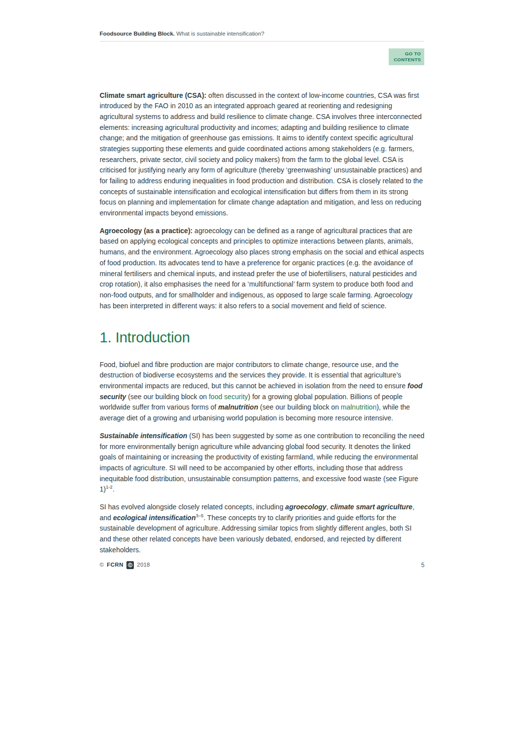Foodsource Building Block. What is sustainable intensification?
GO TO
CONTENTS
Climate smart agriculture (CSA): often discussed in the context of low-income countries, CSA was first introduced by the FAO in 2010 as an integrated approach geared at reorienting and redesigning agricultural systems to address and build resilience to climate change. CSA involves three interconnected elements: increasing agricultural productivity and incomes; adapting and building resilience to climate change; and the mitigation of greenhouse gas emissions. It aims to identify context specific agricultural strategies supporting these elements and guide coordinated actions among stakeholders (e.g. farmers, researchers, private sector, civil society and policy makers) from the farm to the global level. CSA is criticised for justifying nearly any form of agriculture (thereby ‘greenwashing’ unsustainable practices) and for failing to address enduring inequalities in food production and distribution. CSA is closely related to the concepts of sustainable intensification and ecological intensification but differs from them in its strong focus on planning and implementation for climate change adaptation and mitigation, and less on reducing environmental impacts beyond emissions.
Agroecology (as a practice): agroecology can be defined as a range of agricultural practices that are based on applying ecological concepts and principles to optimize interactions between plants, animals, humans, and the environment. Agroecology also places strong emphasis on the social and ethical aspects of food production. Its advocates tend to have a preference for organic practices (e.g. the avoidance of mineral fertilisers and chemical inputs, and instead prefer the use of biofertilisers, natural pesticides and crop rotation), it also emphasises the need for a ‘multifunctional’ farm system to produce both food and non-food outputs, and for smallholder and indigenous, as opposed to large scale farming. Agroecology has been interpreted in different ways: it also refers to a social movement and field of science.
1. Introduction
Food, biofuel and fibre production are major contributors to climate change, resource use, and the destruction of biodiverse ecosystems and the services they provide. It is essential that agriculture’s environmental impacts are reduced, but this cannot be achieved in isolation from the need to ensure food security (see our building block on food security) for a growing global population. Billions of people worldwide suffer from various forms of malnutrition (see our building block on malnutrition), while the average diet of a growing and urbanising world population is becoming more resource intensive.
Sustainable intensification (SI) has been suggested by some as one contribution to reconciling the need for more environmentally benign agriculture while advancing global food security. It denotes the linked goals of maintaining or increasing the productivity of existing farmland, while reducing the environmental impacts of agriculture. SI will need to be accompanied by other efforts, including those that address inequitable food distribution, unsustainable consumption patterns, and excessive food waste (see Figure 1)1-2.
SI has evolved alongside closely related concepts, including agroecology, climate smart agriculture, and ecological intensification3–5. These concepts try to clarify priorities and guide efforts for the sustainable development of agriculture. Addressing similar topics from slightly different angles, both SI and these other related concepts have been variously debated, endorsed, and rejected by different stakeholders.
© FCRN Ⓒ 2018
5